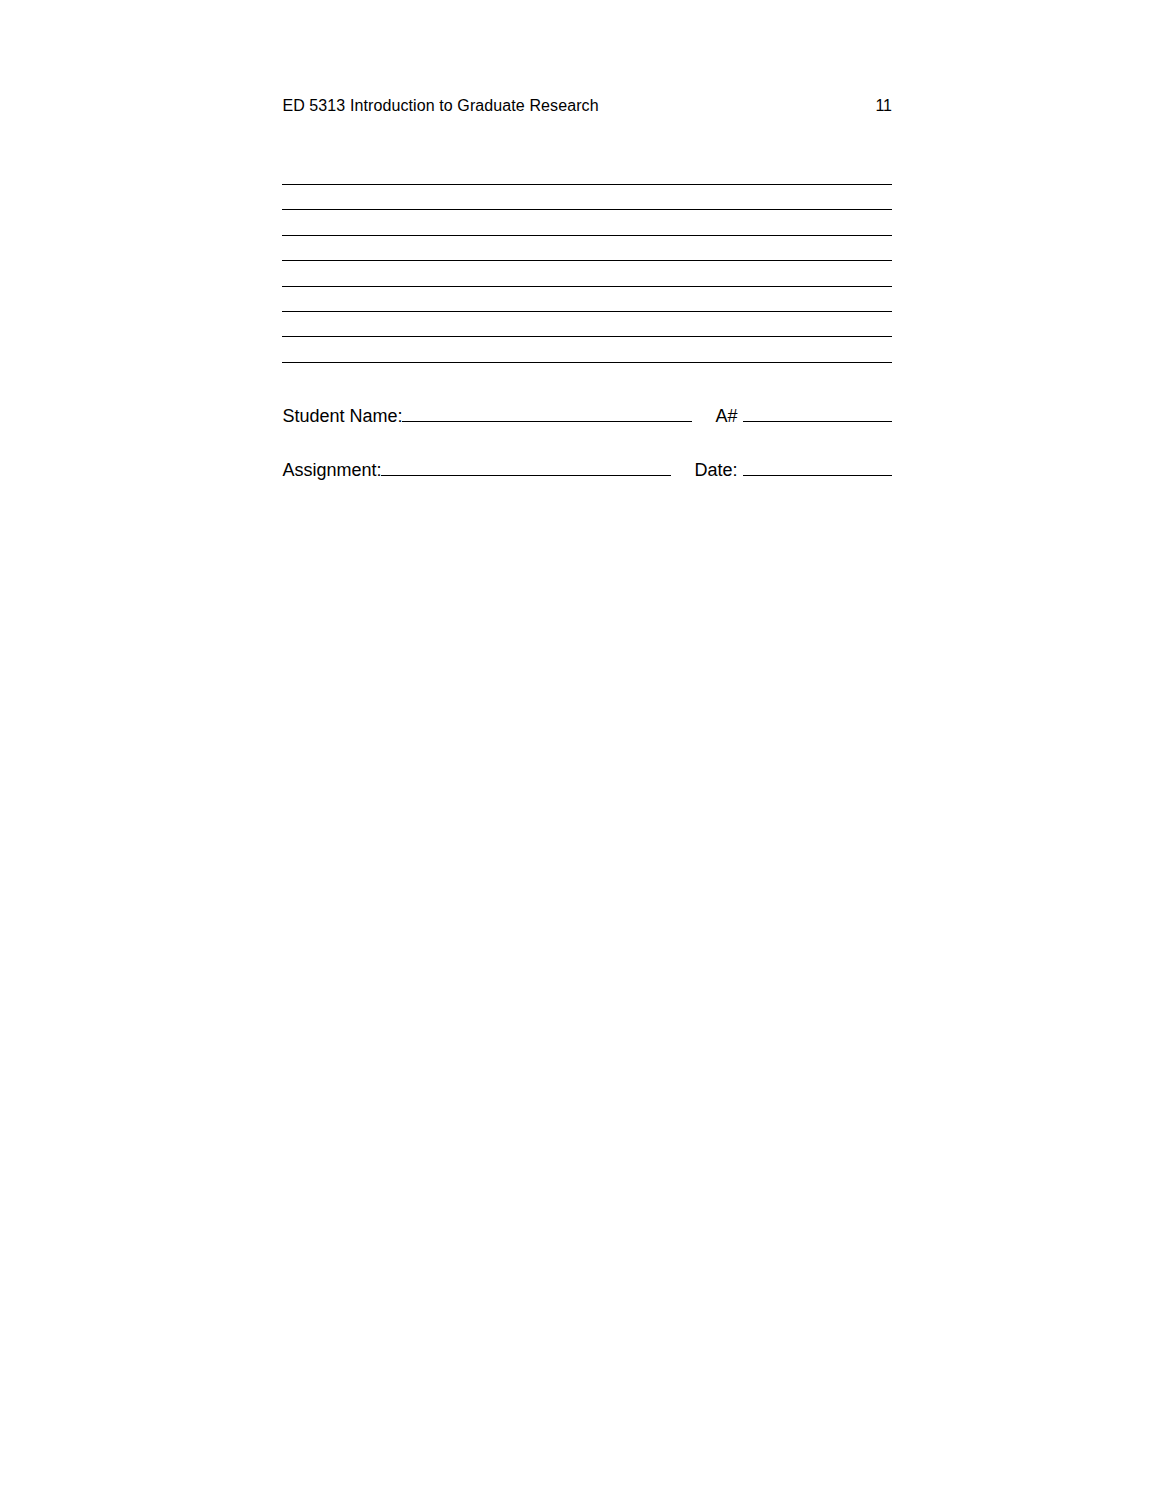ED 5313 Introduction to Graduate Research 11
Student Name: A#
Assignment: Date: